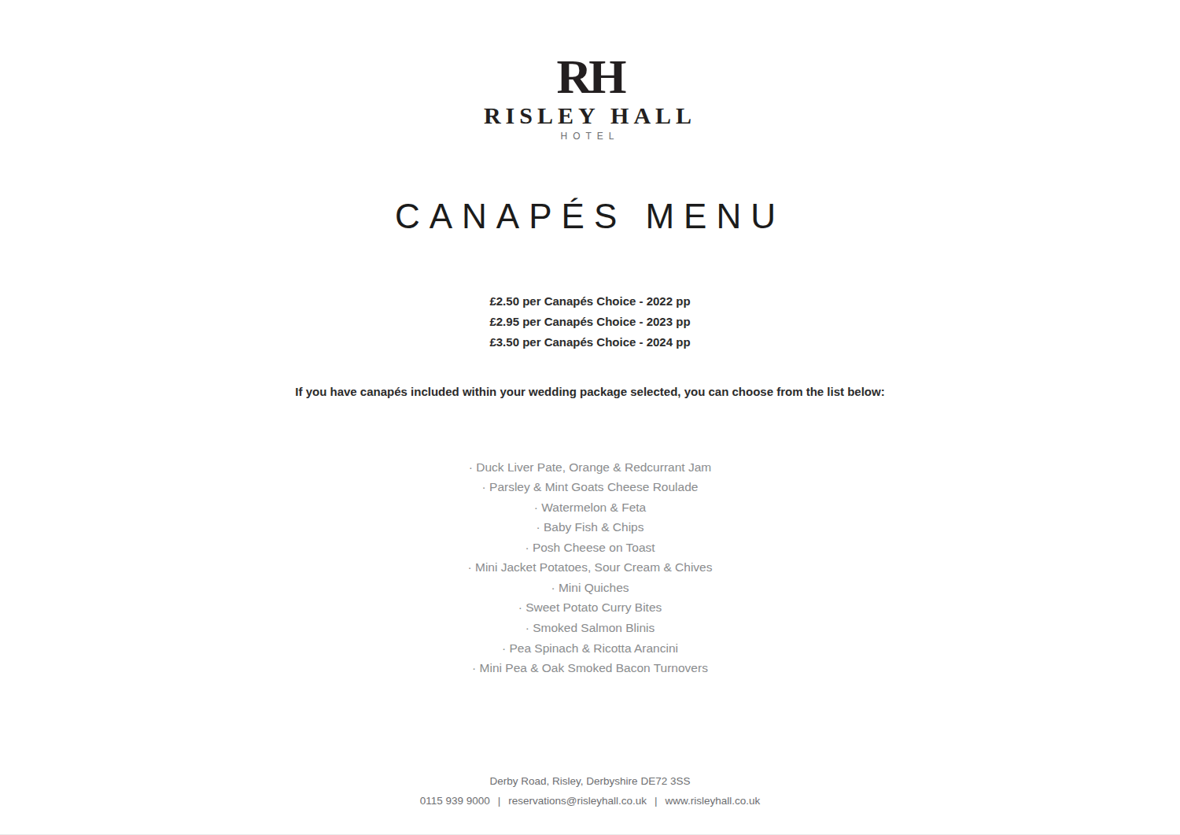RH
RISLEY HALL
HOTEL
CANAPÉS MENU
£2.50 per Canapés Choice - 2022 pp
£2.95 per Canapés Choice - 2023 pp
£3.50 per Canapés Choice - 2024 pp
If you have canapés included within your wedding package selected, you can choose from the list below:
Duck Liver Pate, Orange & Redcurrant Jam
Parsley & Mint Goats Cheese Roulade
Watermelon & Feta
Baby Fish & Chips
Posh Cheese on Toast
Mini Jacket Potatoes, Sour Cream & Chives
Mini Quiches
Sweet Potato Curry Bites
Smoked Salmon Blinis
Pea Spinach & Ricotta Arancini
Mini Pea & Oak Smoked Bacon Turnovers
Derby Road, Risley, Derbyshire DE72 3SS
0115 939 9000|reservations@risleyhall.co.uk|www.risleyhall.co.uk